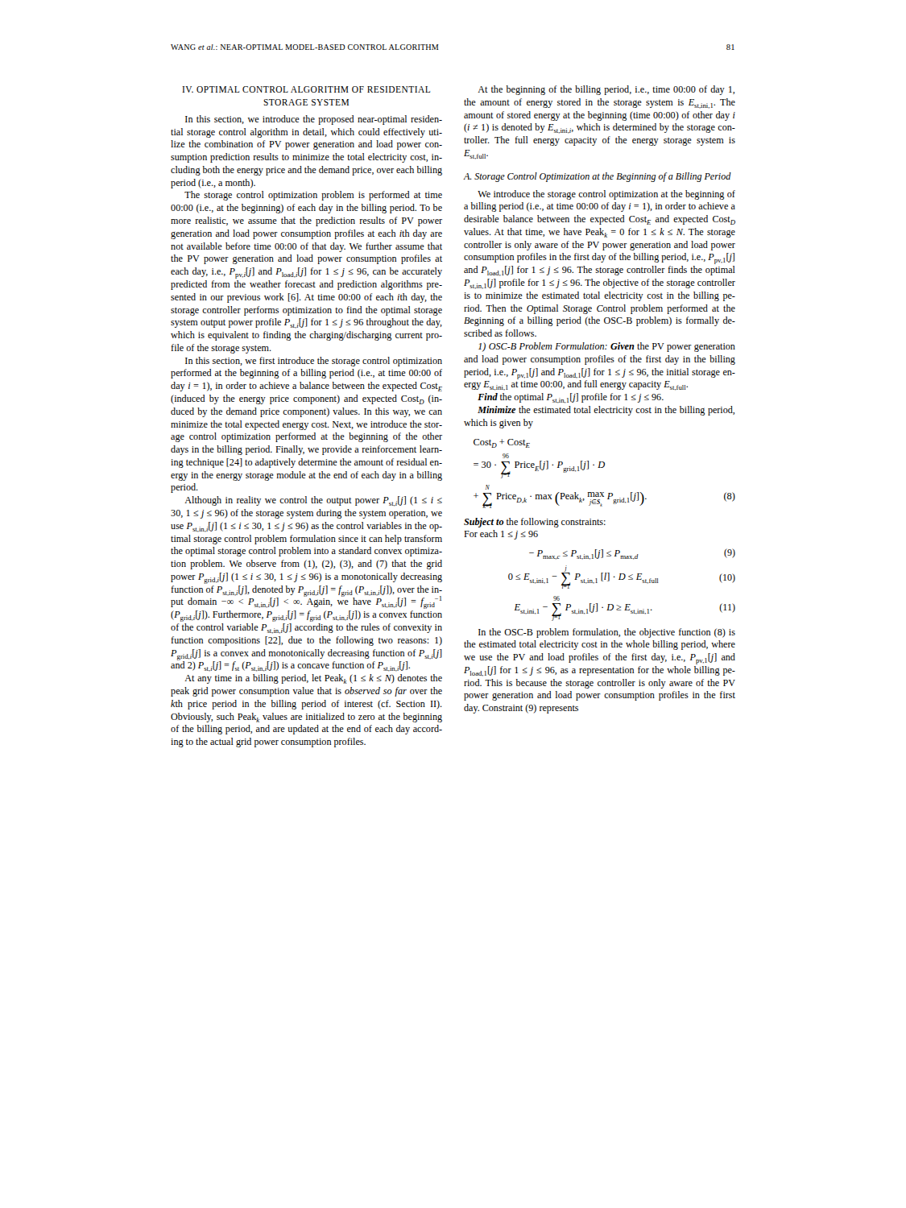WANG et al.: NEAR-OPTIMAL MODEL-BASED CONTROL ALGORITHM
81
IV. Optimal Control Algorithm of Residential
Storage System
In this section, we introduce the proposed near-optimal residential storage control algorithm in detail, which could effectively utilize the combination of PV power generation and load power consumption prediction results to minimize the total electricity cost, including both the energy price and the demand price, over each billing period (i.e., a month).
The storage control optimization problem is performed at time 00:00 (i.e., at the beginning) of each day in the billing period. To be more realistic, we assume that the prediction results of PV power generation and load power consumption profiles at each ith day are not available before time 00:00 of that day. We further assume that the PV power generation and load power consumption profiles at each day, i.e., Ppv,i[j] and Pload,i[j] for 1 ≤ j ≤ 96, can be accurately predicted from the weather forecast and prediction algorithms presented in our previous work [6]. At time 00:00 of each ith day, the storage controller performs optimization to find the optimal storage system output power profile Pst,i[j] for 1 ≤ j ≤ 96 throughout the day, which is equivalent to finding the charging/discharging current profile of the storage system.
In this section, we first introduce the storage control optimization performed at the beginning of a billing period (i.e., at time 00:00 of day i = 1), in order to achieve a balance between the expected CostE (induced by the energy price component) and expected CostD (induced by the demand price component) values. In this way, we can minimize the total expected energy cost. Next, we introduce the storage control optimization performed at the beginning of the other days in the billing period. Finally, we provide a reinforcement learning technique [24] to adaptively determine the amount of residual energy in the energy storage module at the end of each day in a billing period.
Although in reality we control the output power Pst,i[j] (1 ≤ i ≤ 30, 1 ≤ j ≤ 96) of the storage system during the system operation, we use Pst,in,i[j] (1 ≤ i ≤ 30, 1 ≤ j ≤ 96) as the control variables in the optimal storage control problem formulation since it can help transform the optimal storage control problem into a standard convex optimization problem. We observe from (1), (2), (3), and (7) that the grid power Pgrid,i[j] (1 ≤ i ≤ 30, 1 ≤ j ≤ 96) is a monotonically decreasing function of Pst,in,i[j], denoted by Pgrid,i[j] = fgrid (Pst,in,i[j]), over the input domain −∞ < Pst,in,i[j] < ∞. Again, we have Pst,in,i[j] = fgrid−1 (Pgrid,i[j]). Furthermore, Pgrid,i[j] = fgrid (Pst,in,i[j]) is a convex function of the control variable Pst,in,i[j] according to the rules of convexity in function compositions [22], due to the following two reasons: 1) Pgrid,i[j] is a convex and monotonically decreasing function of Pst,i[j] and 2) Pst,i[j] = fst (Pst,in,i[j]) is a concave function of Pst,in,i[j].
At any time in a billing period, let Peakk (1 ≤ k ≤ N) denotes the peak grid power consumption value that is observed so far over the kth price period in the billing period of interest (cf. Section II). Obviously, such Peakk values are initialized to zero at the beginning of the billing period, and are updated at the end of each day according to the actual grid power consumption profiles.
At the beginning of the billing period, i.e., time 00:00 of day 1, the amount of energy stored in the storage system is Est,ini,1. The amount of stored energy at the beginning (time 00:00) of other day i (i ≠ 1) is denoted by Est,ini,i, which is determined by the storage controller. The full energy capacity of the energy storage system is Est,full.
A. Storage Control Optimization at the Beginning of a Billing Period
We introduce the storage control optimization at the beginning of a billing period (i.e., at time 00:00 of day i = 1), in order to achieve a desirable balance between the expected CostE and expected CostD values. At that time, we have Peakk = 0 for 1 ≤ k ≤ N. The storage controller is only aware of the PV power generation and load power consumption profiles in the first day of the billing period, i.e., Ppv,1[j] and Pload,1[j] for 1 ≤ j ≤ 96. The storage controller finds the optimal Pst,in,1[j] profile for 1 ≤ j ≤ 96. The objective of the storage controller is to minimize the estimated total electricity cost in the billing period. Then the Optimal Storage Control problem performed at the Beginning of a billing period (the OSC-B problem) is formally described as follows.
1) OSC-B Problem Formulation: Given the PV power generation and load power consumption profiles of the first day in the billing period, i.e., Ppv,1[j] and Pload,1[j] for 1 ≤ j ≤ 96, the initial storage energy Est,ini,1 at time 00:00, and full energy capacity Est,full.
Find the optimal Pst,in,1[j] profile for 1 ≤ j ≤ 96.
Minimize the estimated total electricity cost in the billing period, which is given by
CostD + CostE
= 30 ·
96∑j=1 PriceE[j] · Pgrid,1[j] · D
+
N∑k=1 PriceD,k · max (Peakk, max j∈Sk Pgrid,1[j]).
(8)
Subject to the following constraints:
For each 1 ≤ j ≤ 96
− Pmax,c ≤ Pst,in,1[j] ≤ Pmax,d
(9)
0 ≤ Est,ini,1 − j∑l=1 Pst,in,1 [l] · D ≤ Est,full
(10)
Est,ini,1 − 96∑j=1 Pst,in,1[j] · D ≥ Est,ini,1.
(11)
In the OSC-B problem formulation, the objective function (8) is the estimated total electricity cost in the whole billing period, where we use the PV and load profiles of the first day, i.e., Ppv,1[j] and Pload,1[j] for 1 ≤ j ≤ 96, as a representation for the whole billing period. This is because the storage controller is only aware of the PV power generation and load power consumption profiles in the first day. Constraint (9) represents